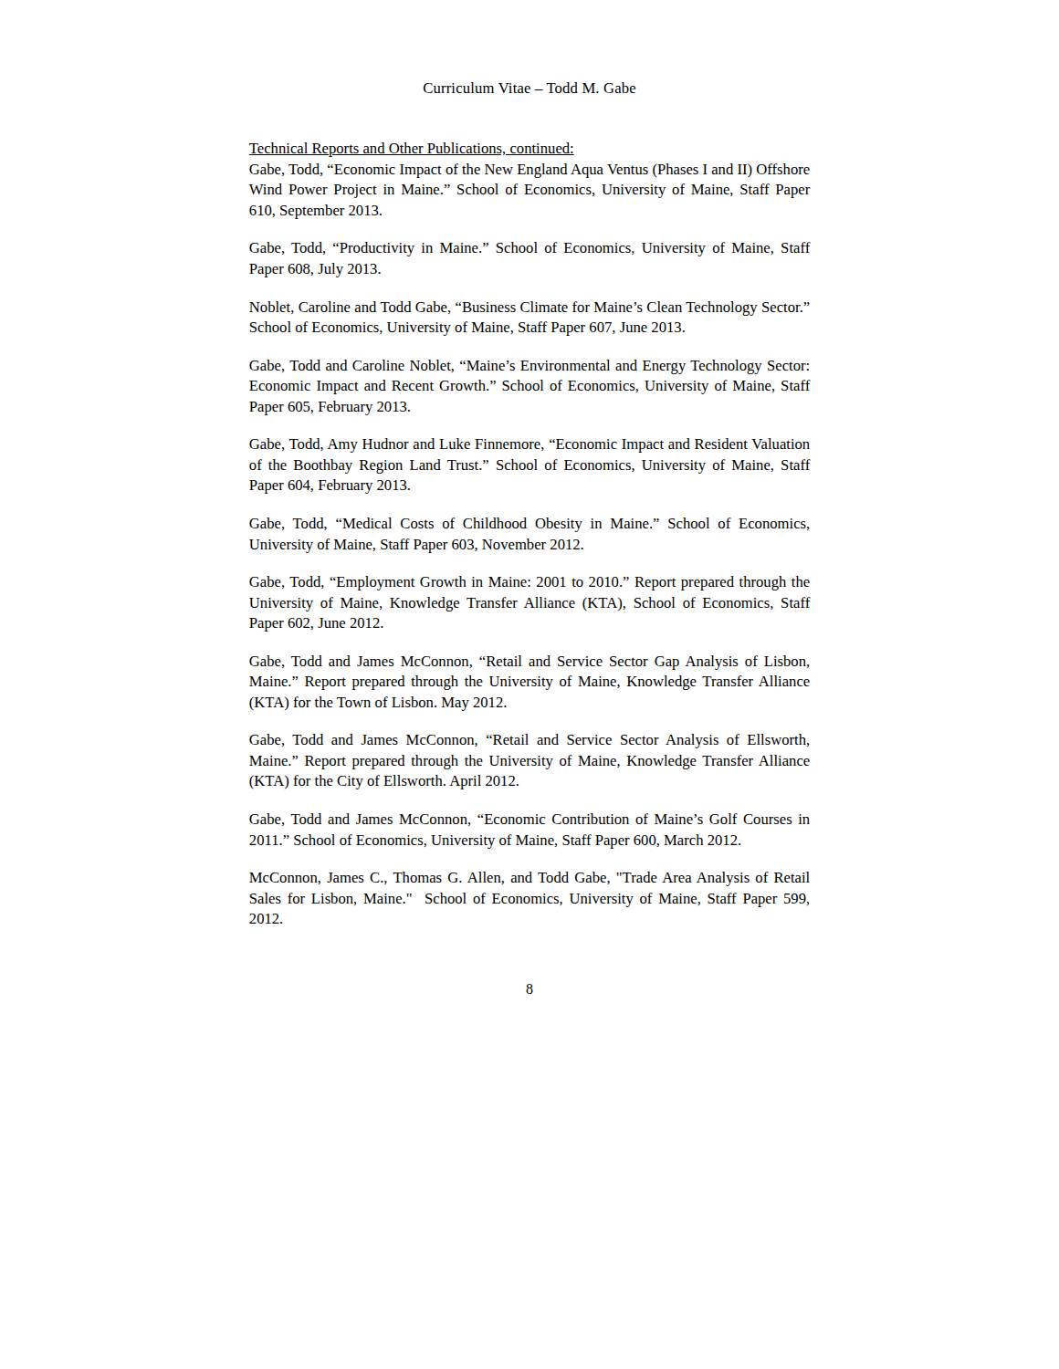Curriculum Vitae – Todd M. Gabe
Technical Reports and Other Publications, continued:
Gabe, Todd, “Economic Impact of the New England Aqua Ventus (Phases I and II) Offshore Wind Power Project in Maine.” School of Economics, University of Maine, Staff Paper 610, September 2013.
Gabe, Todd, “Productivity in Maine.” School of Economics, University of Maine, Staff Paper 608, July 2013.
Noblet, Caroline and Todd Gabe, “Business Climate for Maine’s Clean Technology Sector.” School of Economics, University of Maine, Staff Paper 607, June 2013.
Gabe, Todd and Caroline Noblet, “Maine’s Environmental and Energy Technology Sector: Economic Impact and Recent Growth.” School of Economics, University of Maine, Staff Paper 605, February 2013.
Gabe, Todd, Amy Hudnor and Luke Finnemore, “Economic Impact and Resident Valuation of the Boothbay Region Land Trust.” School of Economics, University of Maine, Staff Paper 604, February 2013.
Gabe, Todd, “Medical Costs of Childhood Obesity in Maine.” School of Economics, University of Maine, Staff Paper 603, November 2012.
Gabe, Todd, “Employment Growth in Maine: 2001 to 2010.” Report prepared through the University of Maine, Knowledge Transfer Alliance (KTA), School of Economics, Staff Paper 602, June 2012.
Gabe, Todd and James McConnon, “Retail and Service Sector Gap Analysis of Lisbon, Maine.” Report prepared through the University of Maine, Knowledge Transfer Alliance (KTA) for the Town of Lisbon. May 2012.
Gabe, Todd and James McConnon, “Retail and Service Sector Analysis of Ellsworth, Maine.” Report prepared through the University of Maine, Knowledge Transfer Alliance (KTA) for the City of Ellsworth. April 2012.
Gabe, Todd and James McConnon, “Economic Contribution of Maine’s Golf Courses in 2011.” School of Economics, University of Maine, Staff Paper 600, March 2012.
McConnon, James C., Thomas G. Allen, and Todd Gabe, "Trade Area Analysis of Retail Sales for Lisbon, Maine." School of Economics, University of Maine, Staff Paper 599, 2012.
8